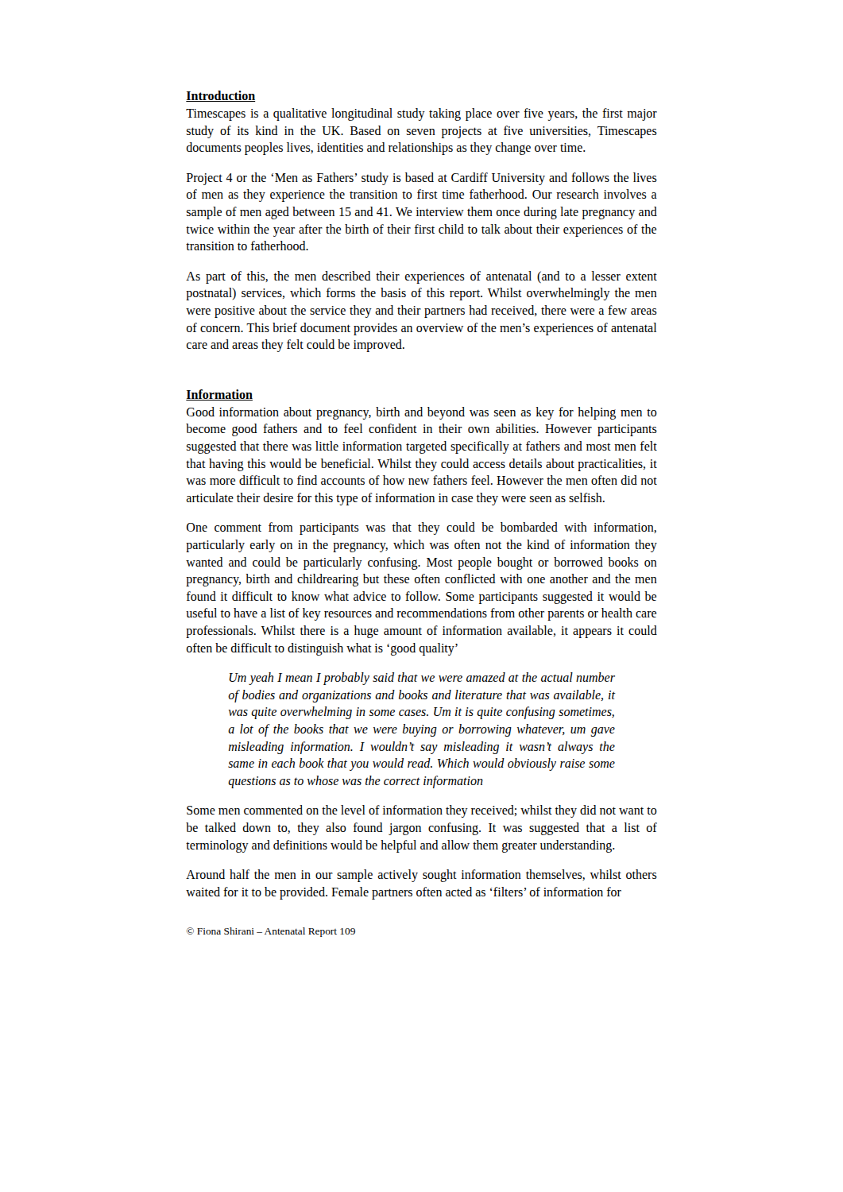Introduction
Timescapes is a qualitative longitudinal study taking place over five years, the first major study of its kind in the UK. Based on seven projects at five universities, Timescapes documents peoples lives, identities and relationships as they change over time.
Project 4 or the ‘Men as Fathers’ study is based at Cardiff University and follows the lives of men as they experience the transition to first time fatherhood. Our research involves a sample of men aged between 15 and 41. We interview them once during late pregnancy and twice within the year after the birth of their first child to talk about their experiences of the transition to fatherhood.
As part of this, the men described their experiences of antenatal (and to a lesser extent postnatal) services, which forms the basis of this report. Whilst overwhelmingly the men were positive about the service they and their partners had received, there were a few areas of concern. This brief document provides an overview of the men’s experiences of antenatal care and areas they felt could be improved.
Information
Good information about pregnancy, birth and beyond was seen as key for helping men to become good fathers and to feel confident in their own abilities. However participants suggested that there was little information targeted specifically at fathers and most men felt that having this would be beneficial. Whilst they could access details about practicalities, it was more difficult to find accounts of how new fathers feel. However the men often did not articulate their desire for this type of information in case they were seen as selfish.
One comment from participants was that they could be bombarded with information, particularly early on in the pregnancy, which was often not the kind of information they wanted and could be particularly confusing. Most people bought or borrowed books on pregnancy, birth and childrearing but these often conflicted with one another and the men found it difficult to know what advice to follow. Some participants suggested it would be useful to have a list of key resources and recommendations from other parents or health care professionals. Whilst there is a huge amount of information available, it appears it could often be difficult to distinguish what is ‘good quality’
Um yeah I mean I probably said that we were amazed at the actual number of bodies and organizations and books and literature that was available, it was quite overwhelming in some cases. Um it is quite confusing sometimes, a lot of the books that we were buying or borrowing whatever, um gave misleading information. I wouldn’t say misleading it wasn’t always the same in each book that you would read. Which would obviously raise some questions as to whose was the correct information
Some men commented on the level of information they received; whilst they did not want to be talked down to, they also found jargon confusing. It was suggested that a list of terminology and definitions would be helpful and allow them greater understanding.
Around half the men in our sample actively sought information themselves, whilst others waited for it to be provided. Female partners often acted as ‘filters’ of information for
© Fiona Shirani – Antenatal Report 109